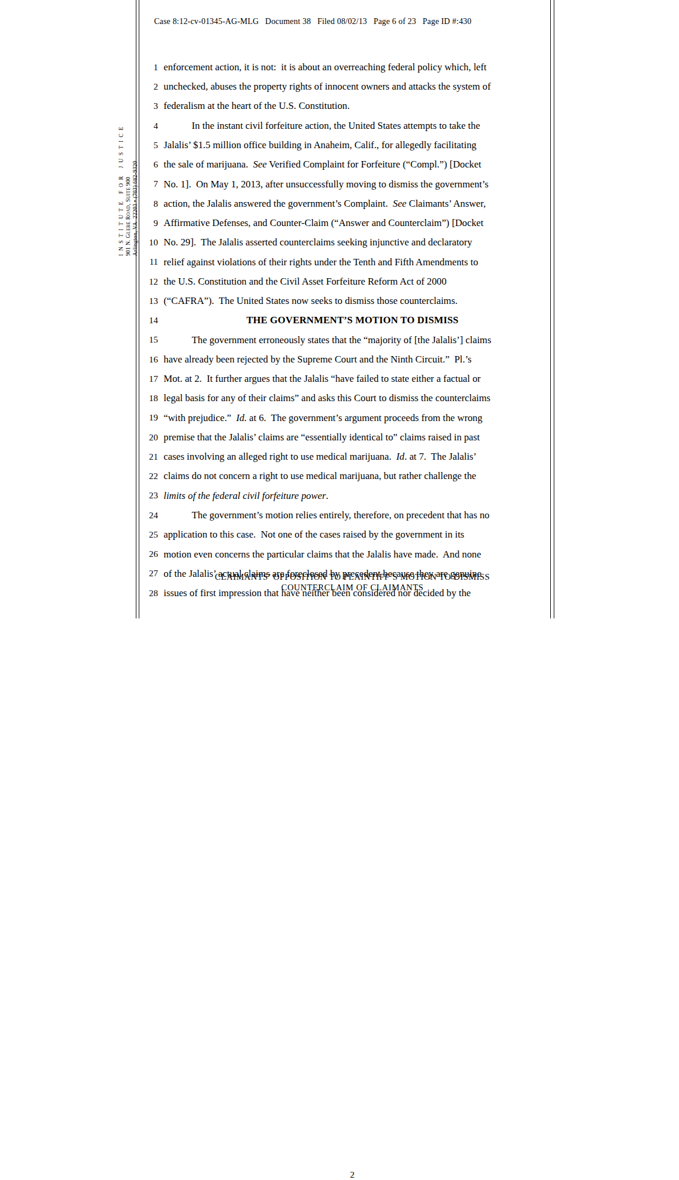Case 8:12-cv-01345-AG-MLG Document 38 Filed 08/02/13 Page 6 of 23 Page ID #:430
1
2
3
4
5
6
7
8
9
10
11
12
13
14
15
16
17
18
19
20
21
22
23
24
25
26
27
28
I N S T I T U T E F O R J U S T I C E
901 N. GLEBE ROAD, SUITE 900
Arlington, VA 22203 • (703) 682-9320
enforcement action, it is not: it is about an overreaching federal policy which, left
unchecked, abuses the property rights of innocent owners and attacks the system of
federalism at the heart of the U.S. Constitution.
In the instant civil forfeiture action, the United States attempts to take the
Jalalis’ $1.5 million office building in Anaheim, Calif., for allegedly facilitating
the sale of marijuana. See Verified Complaint for Forfeiture (“Compl.”) [Docket
No. 1]. On May 1, 2013, after unsuccessfully moving to dismiss the government’s
action, the Jalalis answered the government’s Complaint. See Claimants’ Answer,
Affirmative Defenses, and Counter-Claim (“Answer and Counterclaim”) [Docket
No. 29]. The Jalalis asserted counterclaims seeking injunctive and declaratory
relief against violations of their rights under the Tenth and Fifth Amendments to
the U.S. Constitution and the Civil Asset Forfeiture Reform Act of 2000
(“CAFRA”). The United States now seeks to dismiss those counterclaims.
THE GOVERNMENT’S MOTION TO DISMISS
The government erroneously states that the “majority of [the Jalalis’] claims
have already been rejected by the Supreme Court and the Ninth Circuit.” Pl.’s
Mot. at 2. It further argues that the Jalalis “have failed to state either a factual or
legal basis for any of their claims” and asks this Court to dismiss the counterclaims
“with prejudice.” Id. at 6. The government’s argument proceeds from the wrong
premise that the Jalalis’ claims are “essentially identical to” claims raised in past
cases involving an alleged right to use medical marijuana. Id. at 7. The Jalalis’
claims do not concern a right to use medical marijuana, but rather challenge the
limits of the federal civil forfeiture power.
The government’s motion relies entirely, therefore, on precedent that has no
application to this case. Not one of the cases raised by the government in its
motion even concerns the particular claims that the Jalalis have made. And none
of the Jalalis’ actual claims are foreclosed by precedent because they are genuine
issues of first impression that have neither been considered nor decided by the
CLAIMANTS’ OPPOSITION TO PLAINTIFF’S MOTION TO DISMISS
COUNTERCLAIM OF CLAIMANTS
2